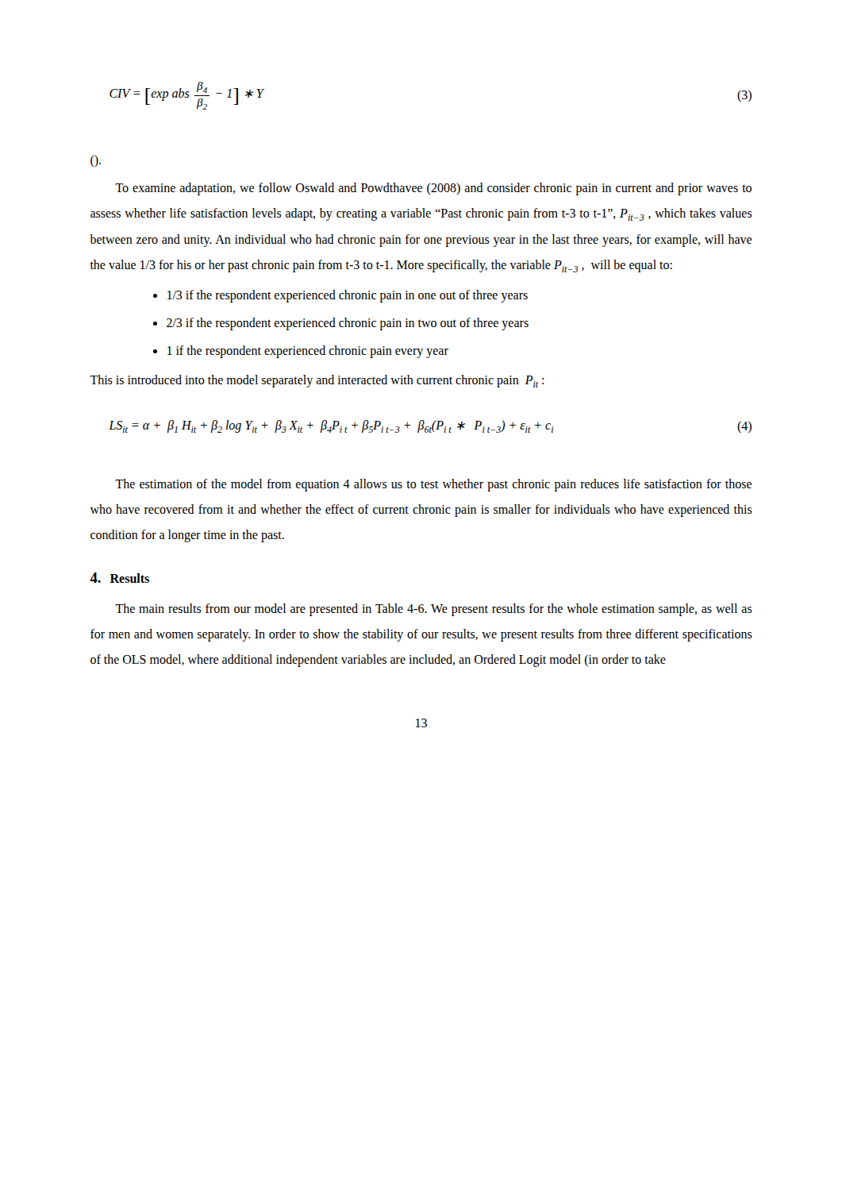CIV = [exp abs β4 β2 − 1] ∗ Y (3)
().
To examine adaptation, we follow Oswald and Powdthavee (2008) and consider chronic pain in current and prior waves to assess whether life satisfaction levels adapt, by creating a variable “Past chronic pain from t-3 to t-1”, Pit−3 , which takes values between zero and unity. An individual who had chronic pain for one previous year in the last three years, for example, will have the value 1/3 for his or her past chronic pain from t-3 to t-1. More specifically, the variable Pit−3 , will be equal to:
1/3 if the respondent experienced chronic pain in one out of three years
2/3 if the respondent experienced chronic pain in two out of three years
1 if the respondent experienced chronic pain every year
This is introduced into the model separately and interacted with current chronic pain Pit :
LSit = α + β1 Hit + β2 log Yit + β3 Xit + β4Pi t + β5Pi t−3 + β6t(Pi t ∗ Pi t−3) + εit + ci (4)
The estimation of the model from equation 4 allows us to test whether past chronic pain reduces life satisfaction for those who have recovered from it and whether the effect of current chronic pain is smaller for individuals who have experienced this condition for a longer time in the past.
4. Results
The main results from our model are presented in Table 4-6. We present results for the whole estimation sample, as well as for men and women separately. In order to show the stability of our results, we present results from three different specifications of the OLS model, where additional independent variables are included, an Ordered Logit model (in order to take
13